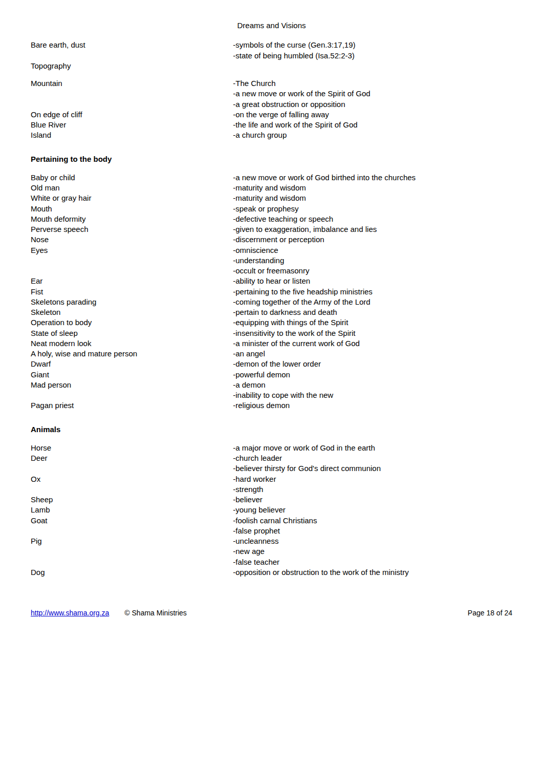Dreams and Visions
| Bare earth, dust | -symbols of the curse (Gen.3:17,19) -state of being humbled (Isa.52:2-3) |
| Topography | |
| Mountain | -The Church -a new move or work of the Spirit of God -a great obstruction or opposition |
| On edge of cliff | -on the verge of falling away |
| Blue River | -the life and work of the Spirit of God |
| Island | -a church group |
Pertaining to the body
| Baby or child | -a new move or work of God birthed into the churches |
| Old man | -maturity and wisdom |
| White or gray hair | -maturity and wisdom |
| Mouth | -speak or prophesy |
| Mouth deformity | -defective teaching or speech |
| Perverse speech | -given to exaggeration, imbalance and lies |
| Nose | -discernment or perception |
| Eyes | -omniscience -understanding -occult or freemasonry |
| Ear | -ability to hear or listen |
| Fist | -pertaining to the five headship ministries |
| Skeletons parading | -coming together of the Army of the Lord |
| Skeleton | -pertain to darkness and death |
| Operation to body | -equipping with things of the Spirit |
| State of sleep | -insensitivity to the work of the Spirit |
| Neat modern look | -a minister of the current work of God |
| A holy, wise and mature person | -an angel |
| Dwarf | -demon of the lower order |
| Giant | -powerful demon |
| Mad person | -a demon -inability to cope with the new |
| Pagan priest | -religious demon |
Animals
| Horse | -a major move or work of God in the earth |
| Deer | -church leader -believer thirsty for God's direct communion |
| Ox | -hard worker -strength |
| Sheep | -believer |
| Lamb | -young believer |
| Goat | -foolish carnal Christians -false prophet |
| Pig | -uncleanness -new age -false teacher |
| Dog | -opposition or obstruction to the work of the ministry |
http://www.shama.org.za © Shama Ministries Page 18 of 24